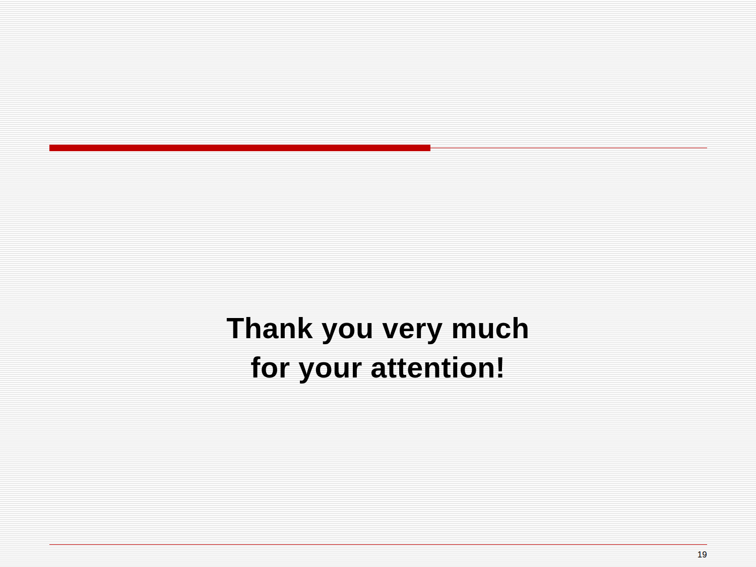Thank you very much
for your attention!
19